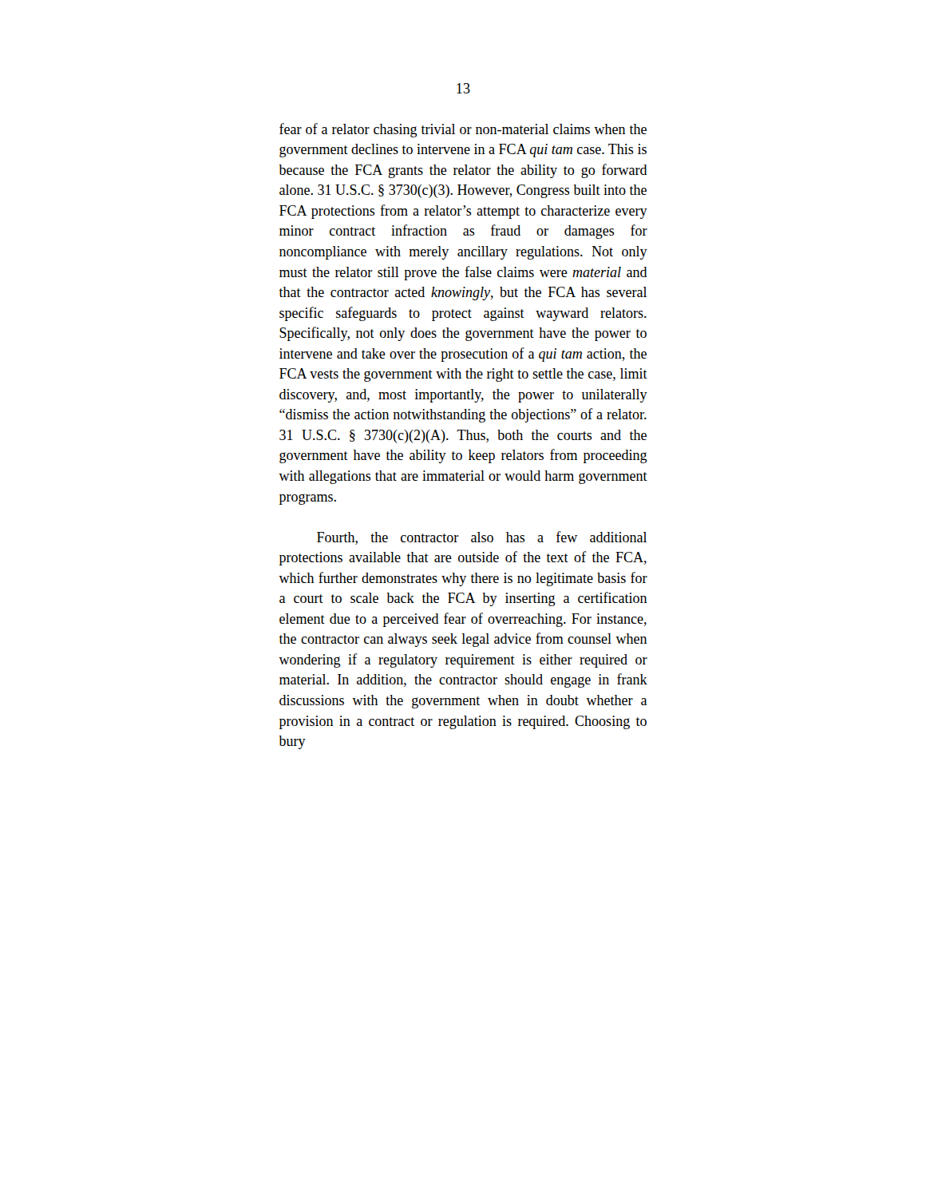13
fear of a relator chasing trivial or non‑material claims when the government declines to intervene in a FCA qui tam case. This is because the FCA grants the relator the ability to go forward alone. 31 U.S.C. § 3730(c)(3). However, Congress built into the FCA protections from a relator’s attempt to characterize every minor contract infraction as fraud or damages for noncompliance with merely ancillary regulations. Not only must the relator still prove the false claims were material and that the contractor acted knowingly, but the FCA has several specific safeguards to protect against wayward relators. Specifically, not only does the government have the power to intervene and take over the prosecution of a qui tam action, the FCA vests the government with the right to settle the case, limit discovery, and, most importantly, the power to unilaterally “dismiss the action notwithstanding the objections” of a relator. 31 U.S.C. § 3730(c)(2)(A). Thus, both the courts and the government have the ability to keep relators from proceeding with allegations that are immaterial or would harm government programs.
Fourth, the contractor also has a few additional protections available that are outside of the text of the FCA, which further demonstrates why there is no legitimate basis for a court to scale back the FCA by inserting a certification element due to a perceived fear of overreaching. For instance, the contractor can always seek legal advice from counsel when wondering if a regulatory requirement is either required or material. In addition, the contractor should engage in frank discussions with the government when in doubt whether a provision in a contract or regulation is required. Choosing to bury